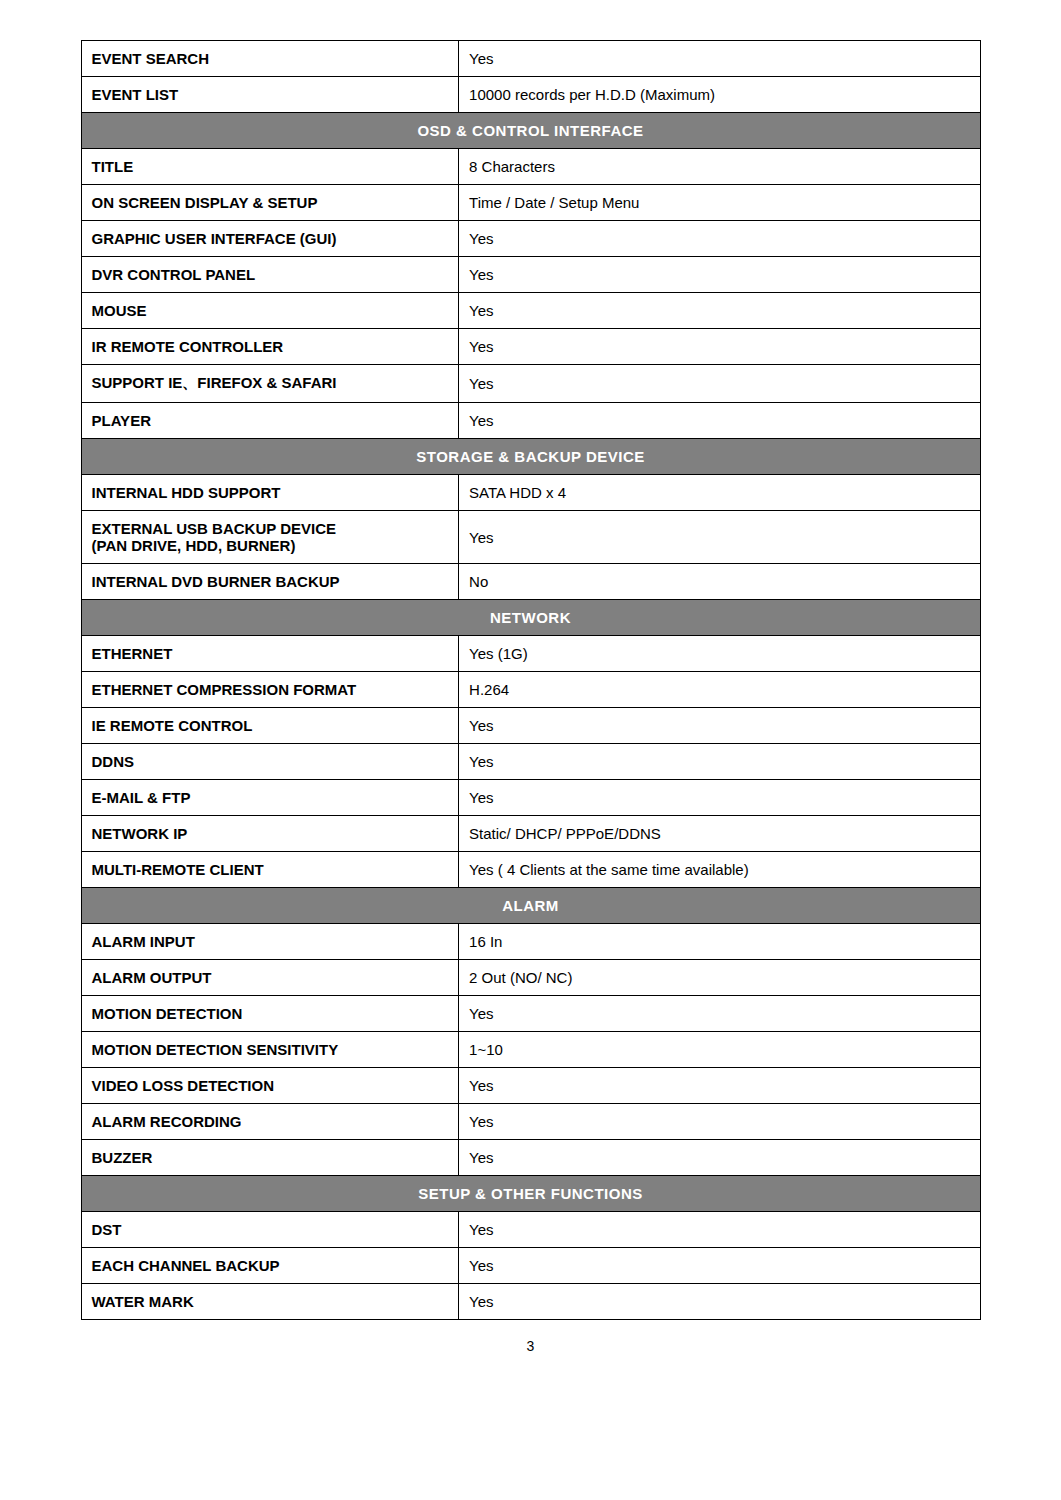| EVENT SEARCH | Yes |
| EVENT LIST | 10000 records per H.D.D (Maximum) |
| OSD & CONTROL INTERFACE |
| TITLE | 8 Characters |
| ON SCREEN DISPLAY & SETUP | Time / Date / Setup Menu |
| GRAPHIC USER INTERFACE (GUI) | Yes |
| DVR CONTROL PANEL | Yes |
| MOUSE | Yes |
| IR REMOTE CONTROLLER | Yes |
| SUPPORT IE、FIREFOX & SAFARI | Yes |
| PLAYER | Yes |
| STORAGE & BACKUP DEVICE |
| INTERNAL HDD SUPPORT | SATA HDD x 4 |
| EXTERNAL USB BACKUP DEVICE (PAN DRIVE, HDD, BURNER) | Yes |
| INTERNAL DVD BURNER BACKUP | No |
| NETWORK |
| ETHERNET | Yes (1G) |
| ETHERNET COMPRESSION FORMAT | H.264 |
| IE REMOTE CONTROL | Yes |
| DDNS | Yes |
| E-MAIL & FTP | Yes |
| NETWORK IP | Static/ DHCP/ PPPoE/DDNS |
| MULTI-REMOTE CLIENT | Yes ( 4 Clients at the same time available) |
| ALARM |
| ALARM INPUT | 16 In |
| ALARM OUTPUT | 2 Out (NO/ NC) |
| MOTION DETECTION | Yes |
| MOTION DETECTION SENSITIVITY | 1~10 |
| VIDEO LOSS DETECTION | Yes |
| ALARM RECORDING | Yes |
| BUZZER | Yes |
| SETUP & OTHER FUNCTIONS |
| DST | Yes |
| EACH CHANNEL BACKUP | Yes |
| WATER MARK | Yes |
3